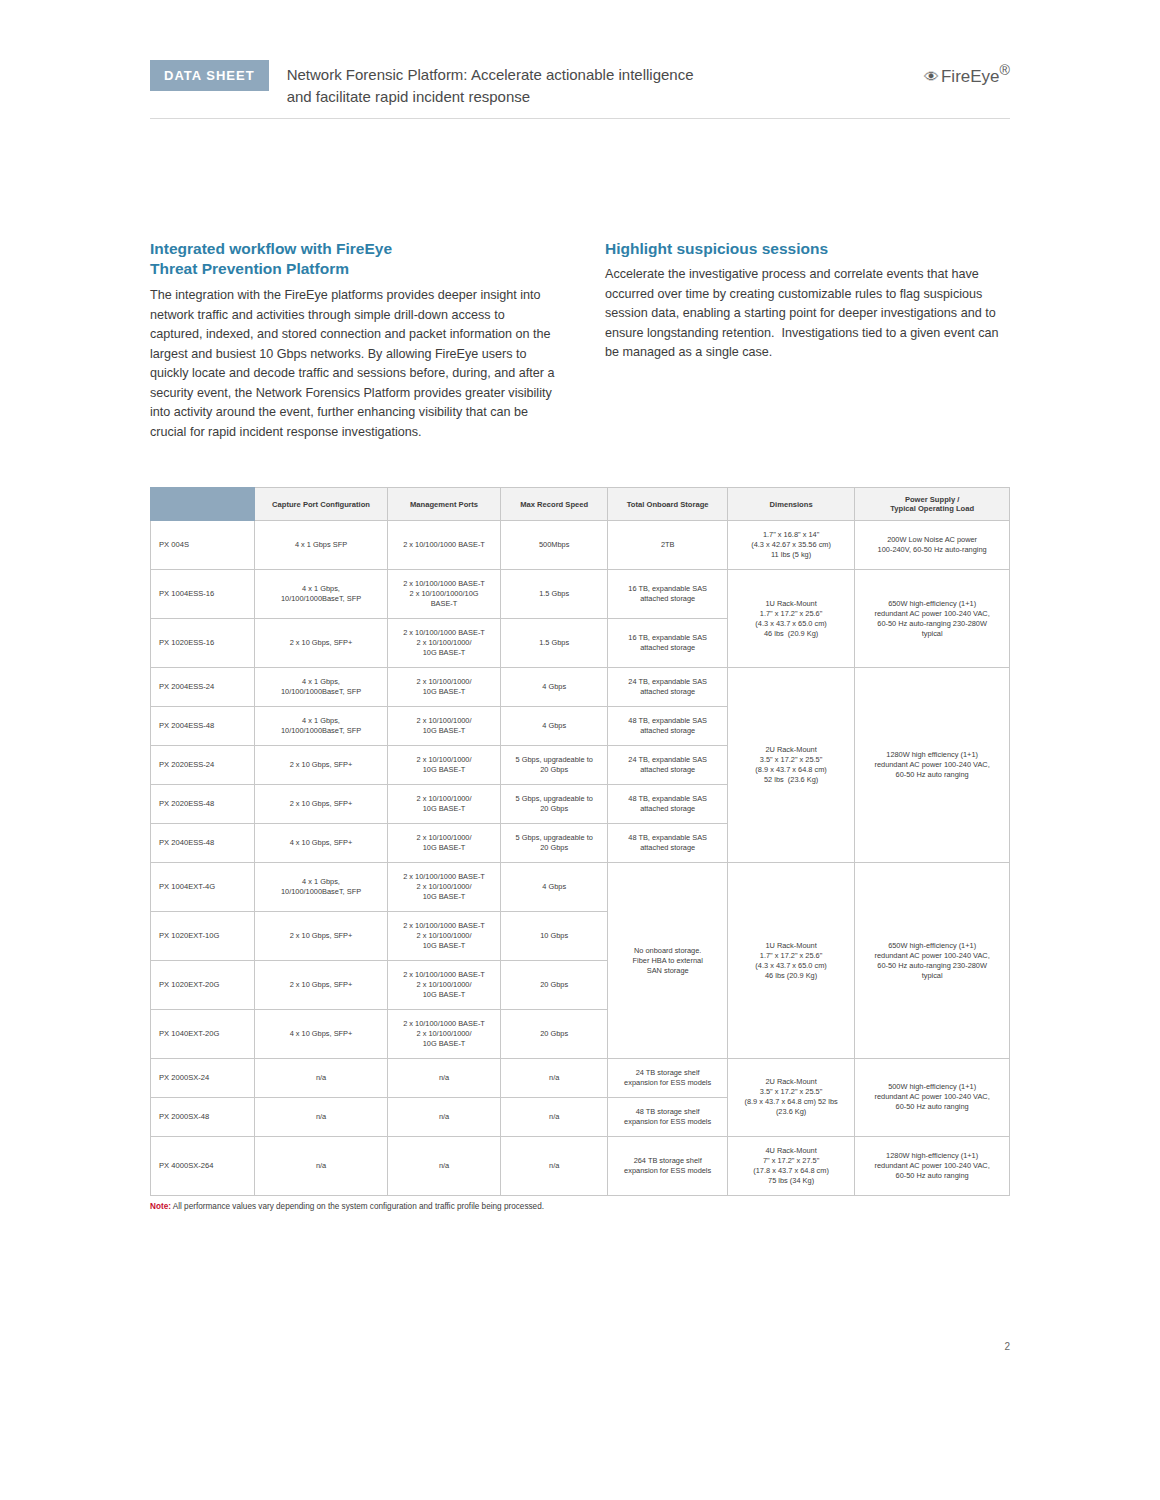DATA SHEET
Network Forensic Platform: Accelerate actionable intelligence
and facilitate rapid incident response
👁FireEye®
Integrated workflow with FireEye
Threat Prevention Platform
The integration with the FireEye platforms provides deeper insight into network traffic and activities through simple drill-down access to captured, indexed, and stored connection and packet information on the largest and busiest 10 Gbps networks. By allowing FireEye users to quickly locate and decode traffic and sessions before, during, and after a security event, the Network Forensics Platform provides greater visibility into activity around the event, further enhancing visibility that can be crucial for rapid incident response investigations.
Highlight suspicious sessions
Accelerate the investigative process and correlate events that have occurred over time by creating customizable rules to flag suspicious session data, enabling a starting point for deeper investigations and to ensure longstanding retention. Investigations tied to a given event can be managed as a single case.
| | Capture Port Configuration | Management Ports | Max Record Speed | Total Onboard Storage | Dimensions | Power Supply / Typical Operating Load |
| --- | --- | --- | --- | --- | --- | --- |
| PX 004S | 4 x 1 Gbps SFP | 2 x 10/100/1000 BASE-T | 500Mbps | 2TB | 1.7" x 16.8" x 14" (4.3 x 42.67 x 35.56 cm) 11 lbs (5 kg) | 200W Low Noise AC power 100-240V, 60-50 Hz auto-ranging |
| PX 1004ESS-16 | 4 x 1 Gbps, 10/100/1000BaseT, SFP | 2 x 10/100/1000 BASE-T 2 x 10/100/1000/10G BASE-T | 1.5 Gbps | 16 TB, expandable SAS attached storage | 1U Rack-Mount 1.7" x 17.2" x 25.6" (4.3 x 43.7 x 65.0 cm) 46 lbs (20.9 Kg) | 650W high-efficiency (1+1) redundant AC power 100-240 VAC, 60-50 Hz auto-ranging 230-280W typical |
| PX 1020ESS-16 | 2 x 10 Gbps, SFP+ | 2 x 10/100/1000 BASE-T 2 x 10/100/1000/ 10G BASE-T | 1.5 Gbps | 16 TB, expandable SAS attached storage |
| PX 2004ESS-24 | 4 x 1 Gbps, 10/100/1000BaseT, SFP | 2 x 10/100/1000/ 10G BASE-T | 4 Gbps | 24 TB, expandable SAS attached storage | 2U Rack-Mount 3.5" x 17.2" x 25.5" (8.9 x 43.7 x 64.8 cm) 52 lbs (23.6 Kg) | 1280W high efficiency (1+1) redundant AC power 100-240 VAC, 60-50 Hz auto ranging |
| PX 2004ESS-48 | 4 x 1 Gbps, 10/100/1000BaseT, SFP | 2 x 10/100/1000/ 10G BASE-T | 4 Gbps | 48 TB, expandable SAS attached storage |
| PX 2020ESS-24 | 2 x 10 Gbps, SFP+ | 2 x 10/100/1000/ 10G BASE-T | 5 Gbps, upgradeable to 20 Gbps | 24 TB, expandable SAS attached storage |
| PX 2020ESS-48 | 2 x 10 Gbps, SFP+ | 2 x 10/100/1000/ 10G BASE-T | 5 Gbps, upgradeable to 20 Gbps | 48 TB, expandable SAS attached storage |
| PX 2040ESS-48 | 4 x 10 Gbps, SFP+ | 2 x 10/100/1000/ 10G BASE-T | 5 Gbps, upgradeable to 20 Gbps | 48 TB, expandable SAS attached storage |
| PX 1004EXT-4G | 4 x 1 Gbps, 10/100/1000BaseT, SFP | 2 x 10/100/1000 BASE-T 2 x 10/100/1000/ 10G BASE-T | 4 Gbps | No onboard storage. Fiber HBA to external SAN storage | 1U Rack-Mount 1.7" x 17.2" x 25.6" (4.3 x 43.7 x 65.0 cm) 46 lbs (20.9 Kg) | 650W high-efficiency (1+1) redundant AC power 100-240 VAC, 60-50 Hz auto-ranging 230-280W typical |
| PX 1020EXT-10G | 2 x 10 Gbps, SFP+ | 2 x 10/100/1000 BASE-T 2 x 10/100/1000/ 10G BASE-T | 10 Gbps |
| PX 1020EXT-20G | 2 x 10 Gbps, SFP+ | 2 x 10/100/1000 BASE-T 2 x 10/100/1000/ 10G BASE-T | 20 Gbps |
| PX 1040EXT-20G | 4 x 10 Gbps, SFP+ | 2 x 10/100/1000 BASE-T 2 x 10/100/1000/ 10G BASE-T | 20 Gbps |
| PX 2000SX-24 | n/a | n/a | n/a | 24 TB storage shelf expansion for ESS models | 2U Rack-Mount 3.5" x 17.2" x 25.5" (8.9 x 43.7 x 64.8 cm) 52 lbs (23.6 Kg) | 500W high-efficiency (1+1) redundant AC power 100-240 VAC, 60-50 Hz auto ranging |
| PX 2000SX-48 | n/a | n/a | n/a | 48 TB storage shelf expansion for ESS models |
| PX 4000SX-264 | n/a | n/a | n/a | 264 TB storage shelf expansion for ESS models | 4U Rack-Mount 7" x 17.2" x 27.5" (17.8 x 43.7 x 64.8 cm) 75 lbs (34 Kg) | 1280W high-efficiency (1+1) redundant AC power 100-240 VAC, 60-50 Hz auto ranging |
Note: All performance values vary depending on the system configuration and traffic profile being processed.
2